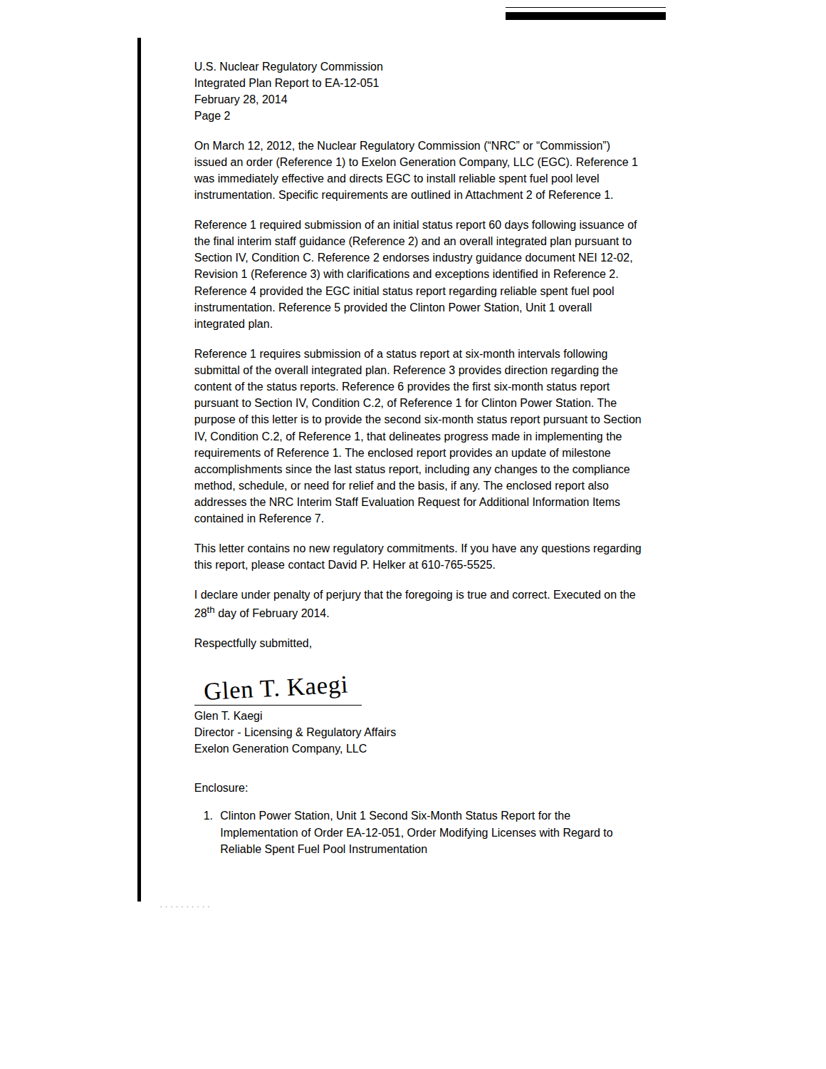U.S. Nuclear Regulatory Commission
Integrated Plan Report to EA-12-051
February 28, 2014
Page 2
On March 12, 2012, the Nuclear Regulatory Commission (“NRC” or “Commission”) issued an order (Reference 1) to Exelon Generation Company, LLC (EGC). Reference 1 was immediately effective and directs EGC to install reliable spent fuel pool level instrumentation. Specific requirements are outlined in Attachment 2 of Reference 1.
Reference 1 required submission of an initial status report 60 days following issuance of the final interim staff guidance (Reference 2) and an overall integrated plan pursuant to Section IV, Condition C. Reference 2 endorses industry guidance document NEI 12-02, Revision 1 (Reference 3) with clarifications and exceptions identified in Reference 2. Reference 4 provided the EGC initial status report regarding reliable spent fuel pool instrumentation. Reference 5 provided the Clinton Power Station, Unit 1 overall integrated plan.
Reference 1 requires submission of a status report at six-month intervals following submittal of the overall integrated plan. Reference 3 provides direction regarding the content of the status reports. Reference 6 provides the first six-month status report pursuant to Section IV, Condition C.2, of Reference 1 for Clinton Power Station. The purpose of this letter is to provide the second six-month status report pursuant to Section IV, Condition C.2, of Reference 1, that delineates progress made in implementing the requirements of Reference 1. The enclosed report provides an update of milestone accomplishments since the last status report, including any changes to the compliance method, schedule, or need for relief and the basis, if any. The enclosed report also addresses the NRC Interim Staff Evaluation Request for Additional Information Items contained in Reference 7.
This letter contains no new regulatory commitments. If you have any questions regarding this report, please contact David P. Helker at 610-765-5525.
I declare under penalty of perjury that the foregoing is true and correct. Executed on the 28th day of February 2014.
Respectfully submitted,
Glen T. Kaegi
Glen T. Kaegi
Director - Licensing & Regulatory Affairs
Exelon Generation Company, LLC
Enclosure:
Clinton Power Station, Unit 1 Second Six-Month Status Report for the Implementation of Order EA-12-051, Order Modifying Licenses with Regard to Reliable Spent Fuel Pool Instrumentation
. . . . . . . . . .